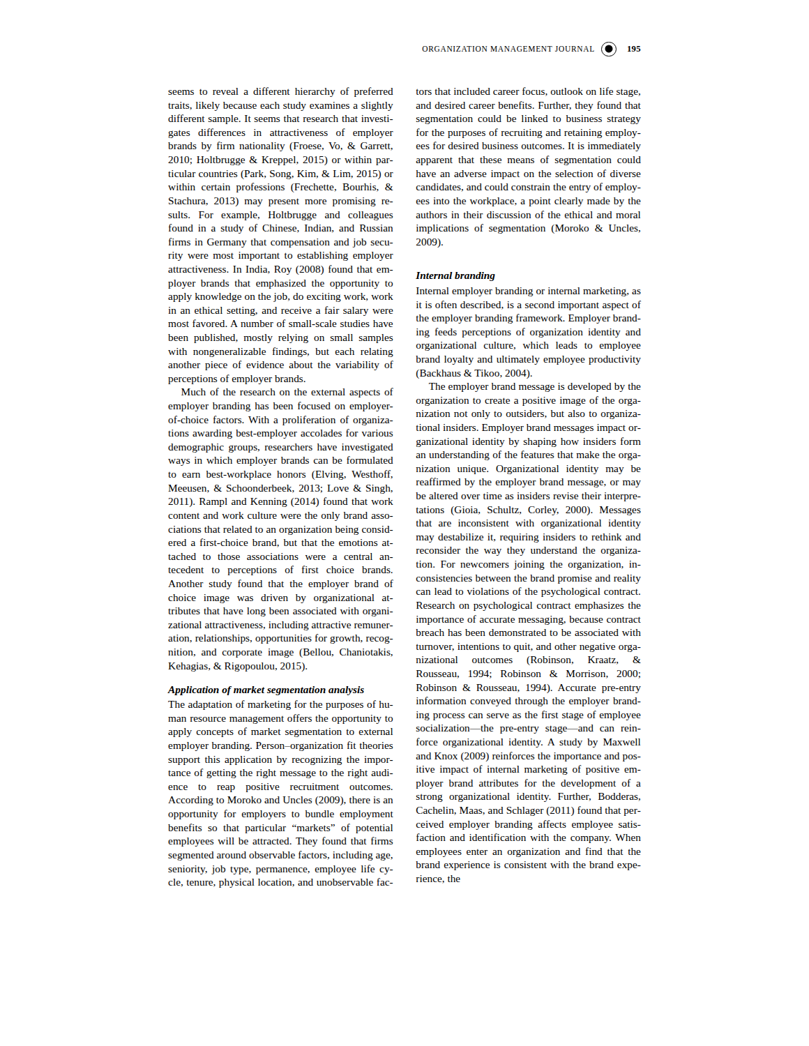Organization Management Journal 195
seems to reveal a different hierarchy of preferred traits, likely because each study examines a slightly different sample. It seems that research that investigates differences in attractiveness of employer brands by firm nationality (Froese, Vo, & Garrett, 2010; Holtbrugge & Kreppel, 2015) or within particular countries (Park, Song, Kim, & Lim, 2015) or within certain professions (Frechette, Bourhis, & Stachura, 2013) may present more promising results. For example, Holtbrugge and colleagues found in a study of Chinese, Indian, and Russian firms in Germany that compensation and job security were most important to establishing employer attractiveness. In India, Roy (2008) found that employer brands that emphasized the opportunity to apply knowledge on the job, do exciting work, work in an ethical setting, and receive a fair salary were most favored. A number of small-scale studies have been published, mostly relying on small samples with nongeneralizable findings, but each relating another piece of evidence about the variability of perceptions of employer brands.
Much of the research on the external aspects of employer branding has been focused on employer-of-choice factors. With a proliferation of organizations awarding best-employer accolades for various demographic groups, researchers have investigated ways in which employer brands can be formulated to earn best-workplace honors (Elving, Westhoff, Meeusen, & Schoonderbeek, 2013; Love & Singh, 2011). Rampl and Kenning (2014) found that work content and work culture were the only brand associations that related to an organization being considered a first-choice brand, but that the emotions attached to those associations were a central antecedent to perceptions of first choice brands. Another study found that the employer brand of choice image was driven by organizational attributes that have long been associated with organizational attractiveness, including attractive remuneration, relationships, opportunities for growth, recognition, and corporate image (Bellou, Chaniotakis, Kehagias, & Rigopoulou, 2015).
Application of market segmentation analysis
The adaptation of marketing for the purposes of human resource management offers the opportunity to apply concepts of market segmentation to external employer branding. Person–organization fit theories support this application by recognizing the importance of getting the right message to the right audience to reap positive recruitment outcomes. According to Moroko and Uncles (2009), there is an opportunity for employers to bundle employment benefits so that particular “markets” of potential employees will be attracted. They found that firms segmented around observable factors, including age, seniority, job type, permanence, employee life cycle, tenure, physical location, and unobservable factors that included career focus, outlook on life stage, and desired career benefits. Further, they found that segmentation could be linked to business strategy for the purposes of recruiting and retaining employees for desired business outcomes. It is immediately apparent that these means of segmentation could have an adverse impact on the selection of diverse candidates, and could constrain the entry of employees into the workplace, a point clearly made by the authors in their discussion of the ethical and moral implications of segmentation (Moroko & Uncles, 2009).
Internal branding
Internal employer branding or internal marketing, as it is often described, is a second important aspect of the employer branding framework. Employer branding feeds perceptions of organization identity and organizational culture, which leads to employee brand loyalty and ultimately employee productivity (Backhaus & Tikoo, 2004).
The employer brand message is developed by the organization to create a positive image of the organization not only to outsiders, but also to organizational insiders. Employer brand messages impact organizational identity by shaping how insiders form an understanding of the features that make the organization unique. Organizational identity may be reaffirmed by the employer brand message, or may be altered over time as insiders revise their interpretations (Gioia, Schultz, Corley, 2000). Messages that are inconsistent with organizational identity may destabilize it, requiring insiders to rethink and reconsider the way they understand the organization. For newcomers joining the organization, inconsistencies between the brand promise and reality can lead to violations of the psychological contract. Research on psychological contract emphasizes the importance of accurate messaging, because contract breach has been demonstrated to be associated with turnover, intentions to quit, and other negative organizational outcomes (Robinson, Kraatz, & Rousseau, 1994; Robinson & Morrison, 2000; Robinson & Rousseau, 1994). Accurate pre-entry information conveyed through the employer branding process can serve as the first stage of employee socialization—the pre-entry stage—and can reinforce organizational identity. A study by Maxwell and Knox (2009) reinforces the importance and positive impact of internal marketing of positive employer brand attributes for the development of a strong organizational identity. Further, Bodderas, Cachelin, Maas, and Schlager (2011) found that perceived employer branding affects employee satisfaction and identification with the company. When employees enter an organization and find that the brand experience is consistent with the brand experience, the